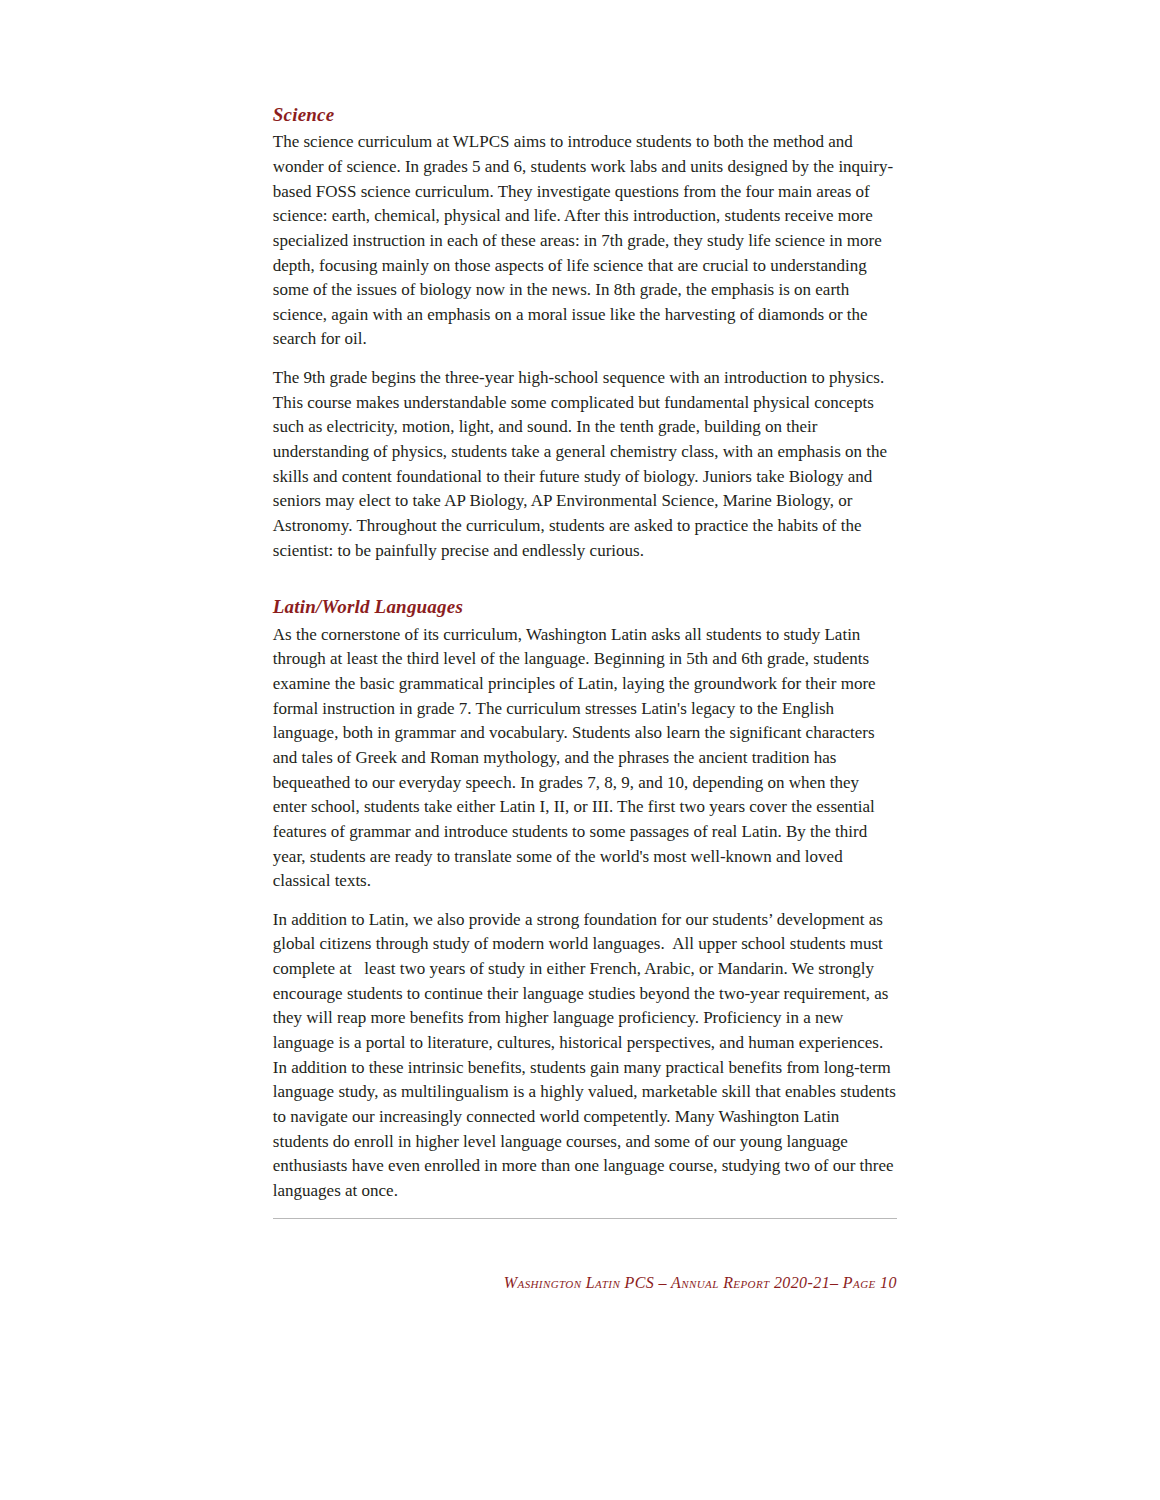Science
The science curriculum at WLPCS aims to introduce students to both the method and wonder of science. In grades 5 and 6, students work labs and units designed by the inquiry-based FOSS science curriculum. They investigate questions from the four main areas of science: earth, chemical, physical and life. After this introduction, students receive more specialized instruction in each of these areas: in 7th grade, they study life science in more depth, focusing mainly on those aspects of life science that are crucial to understanding some of the issues of biology now in the news. In 8th grade, the emphasis is on earth science, again with an emphasis on a moral issue like the harvesting of diamonds or the search for oil.
The 9th grade begins the three-year high-school sequence with an introduction to physics. This course makes understandable some complicated but fundamental physical concepts such as electricity, motion, light, and sound. In the tenth grade, building on their understanding of physics, students take a general chemistry class, with an emphasis on the skills and content foundational to their future study of biology. Juniors take Biology and seniors may elect to take AP Biology, AP Environmental Science, Marine Biology, or Astronomy. Throughout the curriculum, students are asked to practice the habits of the scientist: to be painfully precise and endlessly curious.
Latin/World Languages
As the cornerstone of its curriculum, Washington Latin asks all students to study Latin through at least the third level of the language. Beginning in 5th and 6th grade, students examine the basic grammatical principles of Latin, laying the groundwork for their more formal instruction in grade 7. The curriculum stresses Latin's legacy to the English language, both in grammar and vocabulary. Students also learn the significant characters and tales of Greek and Roman mythology, and the phrases the ancient tradition has bequeathed to our everyday speech. In grades 7, 8, 9, and 10, depending on when they enter school, students take either Latin I, II, or III. The first two years cover the essential features of grammar and introduce students to some passages of real Latin. By the third year, students are ready to translate some of the world's most well-known and loved classical texts.
In addition to Latin, we also provide a strong foundation for our students’ development as global citizens through study of modern world languages. All upper school students must complete at least two years of study in either French, Arabic, or Mandarin. We strongly encourage students to continue their language studies beyond the two-year requirement, as they will reap more benefits from higher language proficiency. Proficiency in a new language is a portal to literature, cultures, historical perspectives, and human experiences. In addition to these intrinsic benefits, students gain many practical benefits from long-term language study, as multilingualism is a highly valued, marketable skill that enables students to navigate our increasingly connected world competently. Many Washington Latin students do enroll in higher level language courses, and some of our young language enthusiasts have even enrolled in more than one language course, studying two of our three languages at once.
Washington Latin PCS – Annual Report 2020-21– Page 10